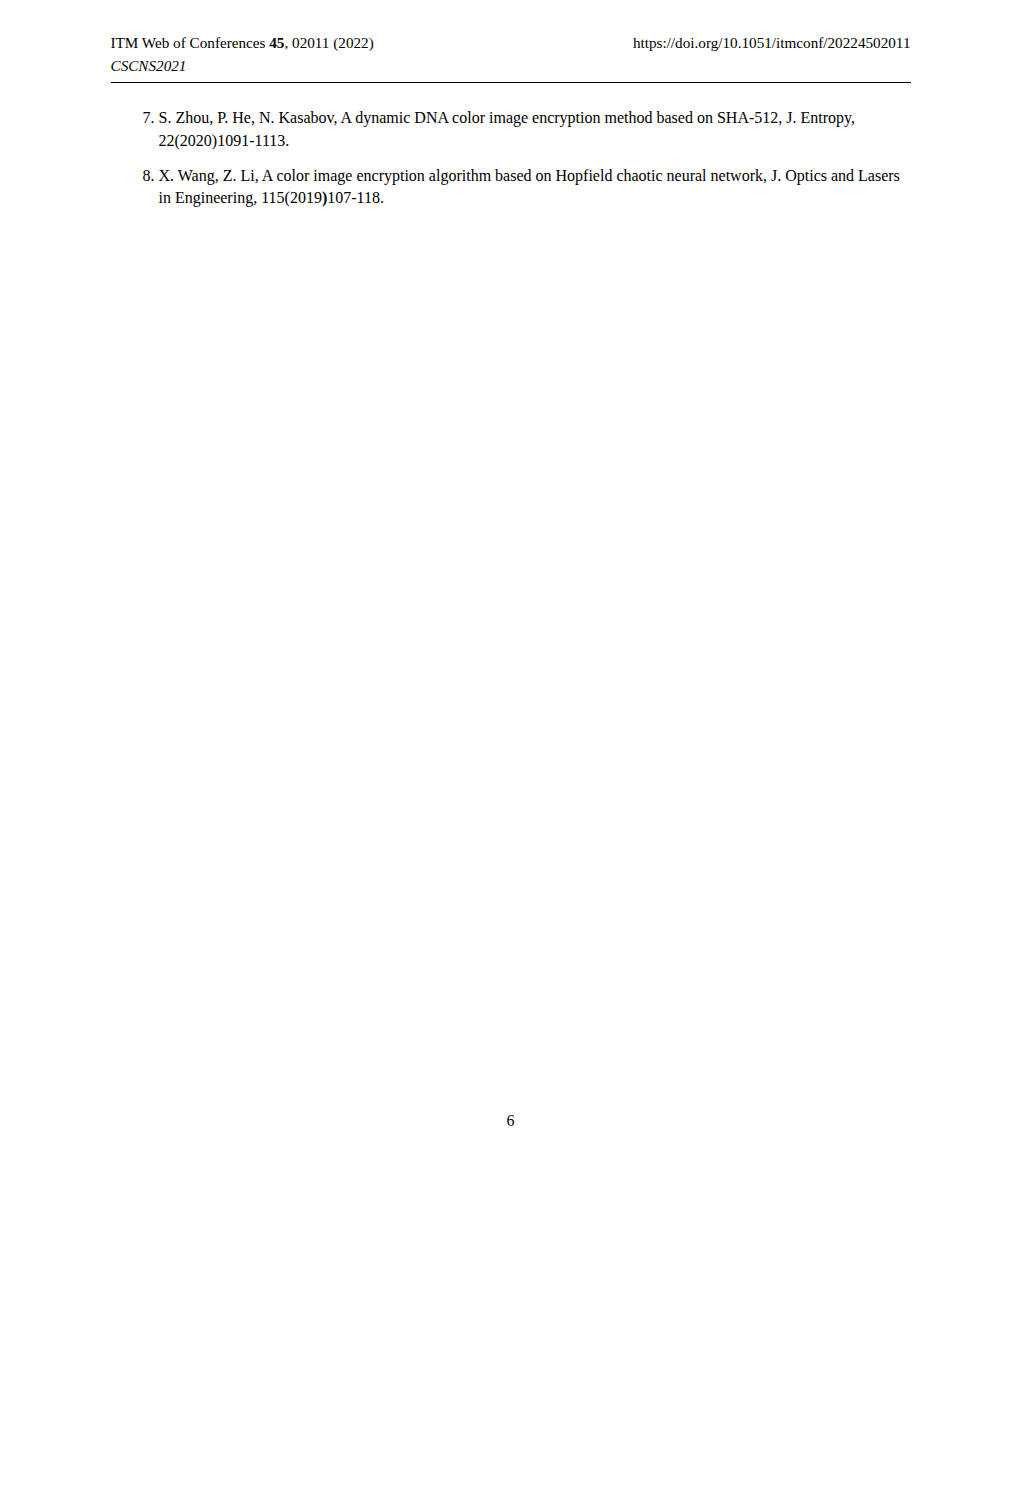ITM Web of Conferences 45, 02011 (2022) https://doi.org/10.1051/itmconf/20224502011
CSCNS2021
S. Zhou, P. He, N. Kasabov, A dynamic DNA color image encryption method based on SHA-512, J. Entropy, 22(2020)1091-1113.
X. Wang, Z. Li, A color image encryption algorithm based on Hopfield chaotic neural network, J. Optics and Lasers in Engineering, 115(2019) 107-118.
6